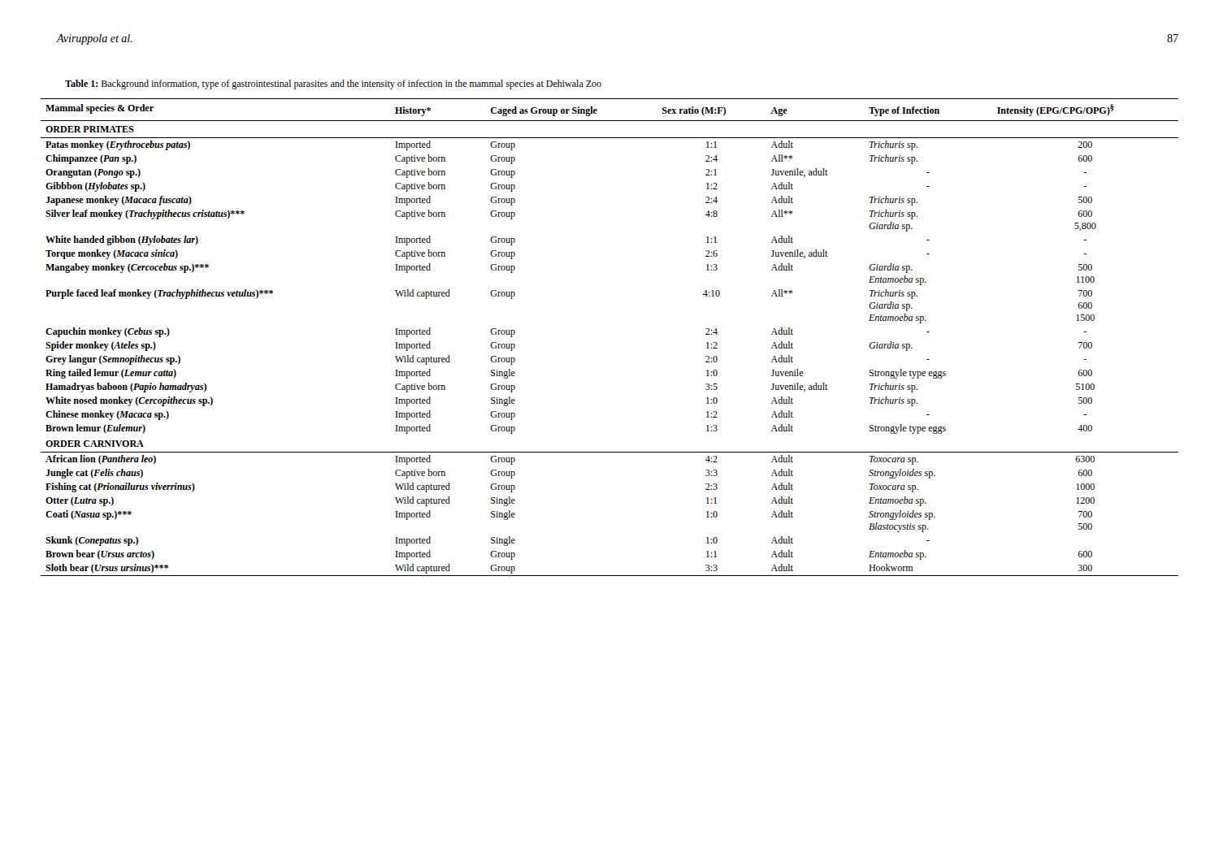Aviruppola et al.
87
Table 1: Background information, type of gastrointestinal parasites and the intensity of infection in the mammal species at Dehiwala Zoo
| Mammal species & Order | History* | Caged as Group or Single | Sex ratio (M:F) | Age | Type of Infection | Intensity (EPG/CPG/OPG) § |
| --- | --- | --- | --- | --- | --- | --- |
| ORDER PRIMATES |
| Patas monkey ( Erythrocebus patas ) | Imported | Group | 1:1 | Adult | Trichuris sp. | 200 |
| Chimpanzee ( Pan sp.) | Captive born | Group | 2:4 | All** | Trichuris sp. | 600 |
| Orangutan ( Pongo sp.) | Captive born | Group | 2:1 | Juvenile, adult | - | - |
| Gibbbon ( Hylobates sp.) | Captive born | Group | 1:2 | Adult | - | - |
| Japanese monkey ( Macaca fuscata ) | Imported | Group | 2:4 | Adult | Trichuris sp. | 500 |
| Silver leaf monkey ( Trachypithecus cristatus )*** | Captive born | Group | 4:8 | All** | Trichuris sp. Giardia sp. | 600 5,800 |
| White handed gibbon ( Hylobates lar ) | Imported | Group | 1:1 | Adult | - | - |
| Torque monkey ( Macaca sinica ) | Captive born | Group | 2:6 | Juvenile, adult | - | - |
| Mangabey monkey ( Cercocebus sp.)*** | Imported | Group | 1:3 | Adult | Giardia sp. Entamoeba sp. | 500 1100 |
| Purple faced leaf monkey ( Trachyphithecus vetulus )*** | Wild captured | Group | 4:10 | All** | Trichuris sp. Giardia sp. Entamoeba sp. | 700 600 1500 |
| Capuchin monkey ( Cebus sp.) | Imported | Group | 2:4 | Adult | - | - |
| Spider monkey ( Ateles sp.) | Imported | Group | 1:2 | Adult | Giardia sp. | 700 |
| Grey langur ( Semnopithecus sp.) | Wild captured | Group | 2:0 | Adult | - | - |
| Ring tailed lemur ( Lemur catta ) | Imported | Single | 1:0 | Juvenile | Strongyle type eggs | 600 |
| Hamadryas baboon ( Papio hamadryas ) | Captive born | Group | 3:5 | Juvenile, adult | Trichuris sp. | 5100 |
| White nosed monkey ( Cercopithecus sp.) | Imported | Single | 1:0 | Adult | Trichuris sp. | 500 |
| Chinese monkey ( Macaca sp.) | Imported | Group | 1:2 | Adult | - | - |
| Brown lemur ( Eulemur ) | Imported | Group | 1:3 | Adult | Strongyle type eggs | 400 |
| ORDER CARNIVORA |
| African lion ( Panthera leo ) | Imported | Group | 4:2 | Adult | Toxocara sp. | 6300 |
| Jungle cat ( Felis chaus ) | Captive born | Group | 3:3 | Adult | Strongyloides sp. | 600 |
| Fishing cat ( Prionailurus viverrinus ) | Wild captured | Group | 2:3 | Adult | Toxocara sp. | 1000 |
| Otter ( Lutra sp.) | Wild captured | Single | 1:1 | Adult | Entamoeba sp. | 1200 |
| Coati ( Nasua sp.)*** | Imported | Single | 1:0 | Adult | Strongyloides sp. Blastocystis sp. | 700 500 |
| Skunk ( Conepatus sp.) | Imported | Single | 1:0 | Adult | - | |
| Brown bear ( Ursus arctos ) | Imported | Group | 1:1 | Adult | Entamoeba sp. | 600 |
| Sloth bear ( Ursus ursinus )*** | Wild captured | Group | 3:3 | Adult | Hookworm | 300 |